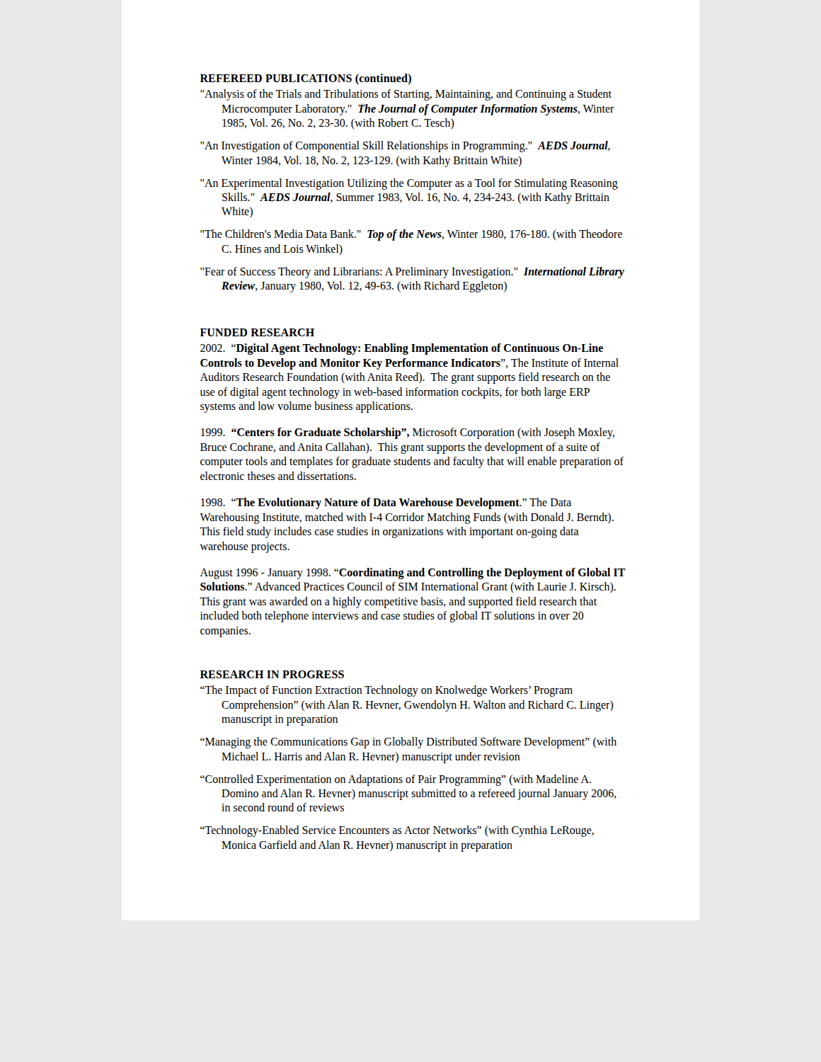REFEREED PUBLICATIONS (continued)
"Analysis of the Trials and Tribulations of Starting, Maintaining, and Continuing a Student Microcomputer Laboratory." The Journal of Computer Information Systems, Winter 1985, Vol. 26, No. 2, 23-30. (with Robert C. Tesch)
"An Investigation of Componential Skill Relationships in Programming." AEDS Journal, Winter 1984, Vol. 18, No. 2, 123-129. (with Kathy Brittain White)
"An Experimental Investigation Utilizing the Computer as a Tool for Stimulating Reasoning Skills." AEDS Journal, Summer 1983, Vol. 16, No. 4, 234-243. (with Kathy Brittain White)
"The Children's Media Data Bank." Top of the News, Winter 1980, 176-180. (with Theodore C. Hines and Lois Winkel)
"Fear of Success Theory and Librarians: A Preliminary Investigation." International Library Review, January 1980, Vol. 12, 49-63. (with Richard Eggleton)
FUNDED RESEARCH
2002. “Digital Agent Technology: Enabling Implementation of Continuous On-Line Controls to Develop and Monitor Key Performance Indicators”, The Institute of Internal Auditors Research Foundation (with Anita Reed). The grant supports field research on the use of digital agent technology in web-based information cockpits, for both large ERP systems and low volume business applications.
1999. “Centers for Graduate Scholarship”, Microsoft Corporation (with Joseph Moxley, Bruce Cochrane, and Anita Callahan). This grant supports the development of a suite of computer tools and templates for graduate students and faculty that will enable preparation of electronic theses and dissertations.
1998. “The Evolutionary Nature of Data Warehouse Development.” The Data Warehousing Institute, matched with I-4 Corridor Matching Funds (with Donald J. Berndt). This field study includes case studies in organizations with important on-going data warehouse projects.
August 1996 - January 1998. “Coordinating and Controlling the Deployment of Global IT Solutions.” Advanced Practices Council of SIM International Grant (with Laurie J. Kirsch). This grant was awarded on a highly competitive basis, and supported field research that included both telephone interviews and case studies of global IT solutions in over 20 companies.
RESEARCH IN PROGRESS
“The Impact of Function Extraction Technology on Knolwedge Workers’ Program Comprehension” (with Alan R. Hevner, Gwendolyn H. Walton and Richard C. Linger) manuscript in preparation
“Managing the Communications Gap in Globally Distributed Software Development” (with Michael L. Harris and Alan R. Hevner) manuscript under revision
“Controlled Experimentation on Adaptations of Pair Programming” (with Madeline A. Domino and Alan R. Hevner) manuscript submitted to a refereed journal January 2006, in second round of reviews
“Technology-Enabled Service Encounters as Actor Networks” (with Cynthia LeRouge, Monica Garfield and Alan R. Hevner) manuscript in preparation